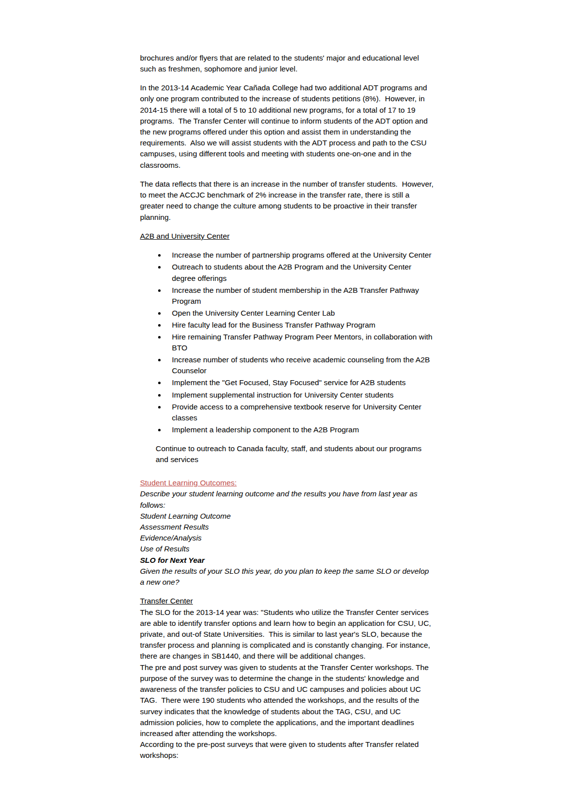brochures and/or flyers that are related to the students' major and educational level such as freshmen, sophomore and junior level.
In the 2013-14 Academic Year Cañada College had two additional ADT programs and only one program contributed to the increase of students petitions (8%). However, in 2014-15 there will a total of 5 to 10 additional new programs, for a total of 17 to 19 programs. The Transfer Center will continue to inform students of the ADT option and the new programs offered under this option and assist them in understanding the requirements. Also we will assist students with the ADT process and path to the CSU campuses, using different tools and meeting with students one-on-one and in the classrooms.
The data reflects that there is an increase in the number of transfer students. However, to meet the ACCJC benchmark of 2% increase in the transfer rate, there is still a greater need to change the culture among students to be proactive in their transfer planning.
A2B and University Center
Increase the number of partnership programs offered at the University Center
Outreach to students about the A2B Program and the University Center degree offerings
Increase the number of student membership in the A2B Transfer Pathway Program
Open the University Center Learning Center Lab
Hire faculty lead for the Business Transfer Pathway Program
Hire remaining Transfer Pathway Program Peer Mentors, in collaboration with BTO
Increase number of students who receive academic counseling from the A2B Counselor
Implement the "Get Focused, Stay Focused" service for A2B students
Implement supplemental instruction for University Center students
Provide access to a comprehensive textbook reserve for University Center classes
Implement a leadership component to the A2B Program
Continue to outreach to Canada faculty, staff, and students about our programs and services
Student Learning Outcomes:
Describe your student learning outcome and the results you have from last year as follows:
Student Learning Outcome
Assessment Results
Evidence/Analysis
Use of Results
SLO for Next Year
Given the results of your SLO this year, do you plan to keep the same SLO or develop a new one?
Transfer Center
The SLO for the 2013-14 year was: "Students who utilize the Transfer Center services are able to identify transfer options and learn how to begin an application for CSU, UC, private, and out-of State Universities. This is similar to last year's SLO, because the transfer process and planning is complicated and is constantly changing. For instance, there are changes in SB1440, and there will be additional changes.
The pre and post survey was given to students at the Transfer Center workshops. The purpose of the survey was to determine the change in the students' knowledge and awareness of the transfer policies to CSU and UC campuses and policies about UC TAG. There were 190 students who attended the workshops, and the results of the survey indicates that the knowledge of students about the TAG, CSU, and UC admission policies, how to complete the applications, and the important deadlines increased after attending the workshops.
According to the pre-post surveys that were given to students after Transfer related workshops: